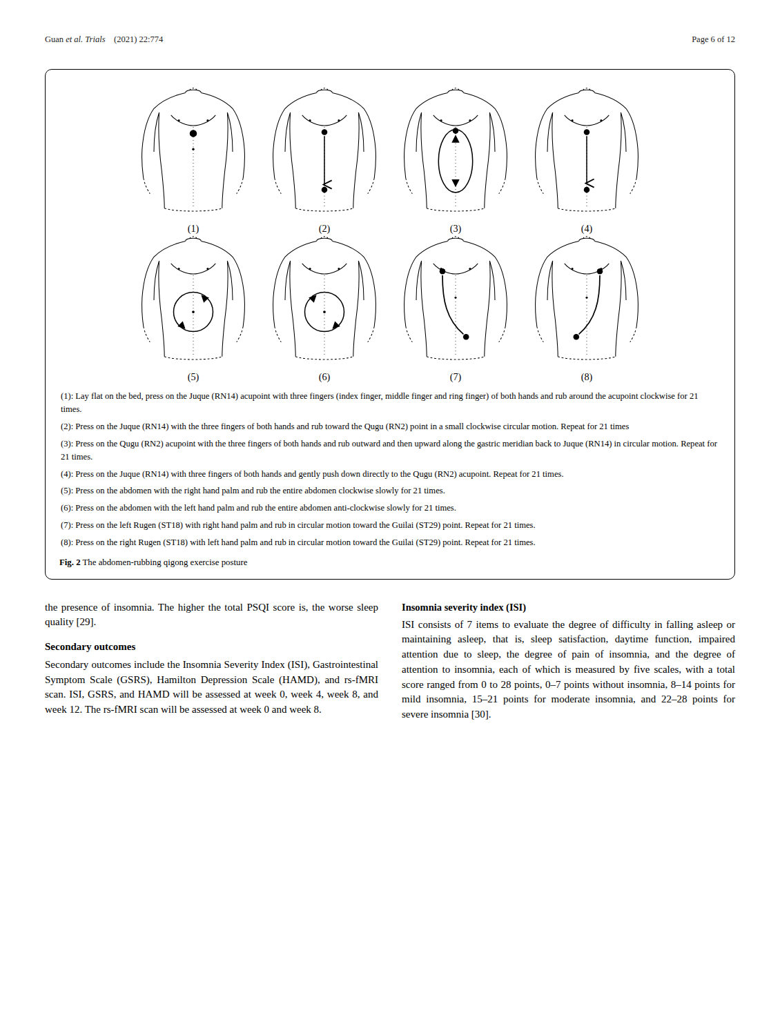Guan et al. Trials (2021) 22:774
Page 6 of 12
(1) (2) (3) (4) (5) (6) (7) (8)
(1): Lay flat on the bed, press on the Juque (RN14) acupoint with three fingers (index finger, middle finger and ring finger) of both hands and rub around the acupoint clockwise for 21 times.
(2): Press on the Juque (RN14) with the three fingers of both hands and rub toward the Qugu (RN2) point in a small clockwise circular motion. Repeat for 21 times
(3): Press on the Qugu (RN2) acupoint with the three fingers of both hands and rub outward and then upward along the gastric meridian back to Juque (RN14) in circular motion. Repeat for 21 times.
(4): Press on the Juque (RN14) with three fingers of both hands and gently push down directly to the Qugu (RN2) acupoint. Repeat for 21 times.
(5): Press on the abdomen with the right hand palm and rub the entire abdomen clockwise slowly for 21 times.
(6): Press on the abdomen with the left hand palm and rub the entire abdomen anti-clockwise slowly for 21 times.
(7): Press on the left Rugen (ST18) with right hand palm and rub in circular motion toward the Guilai (ST29) point. Repeat for 21 times.
(8): Press on the right Rugen (ST18) with left hand palm and rub in circular motion toward the Guilai (ST29) point. Repeat for 21 times.
Fig. 2 The abdomen-rubbing qigong exercise posture
the presence of insomnia. The higher the total PSQI score is, the worse sleep quality [29].
Secondary outcomes
Secondary outcomes include the Insomnia Severity Index (ISI), Gastrointestinal Symptom Scale (GSRS), Hamilton Depression Scale (HAMD), and rs-fMRI scan. ISI, GSRS, and HAMD will be assessed at week 0, week 4, week 8, and week 12. The rs-fMRI scan will be assessed at week 0 and week 8.
Insomnia severity index (ISI)
ISI consists of 7 items to evaluate the degree of difficulty in falling asleep or maintaining asleep, that is, sleep satisfaction, daytime function, impaired attention due to sleep, the degree of pain of insomnia, and the degree of attention to insomnia, each of which is measured by five scales, with a total score ranged from 0 to 28 points, 0–7 points without insomnia, 8–14 points for mild insomnia, 15–21 points for moderate insomnia, and 22–28 points for severe insomnia [30].